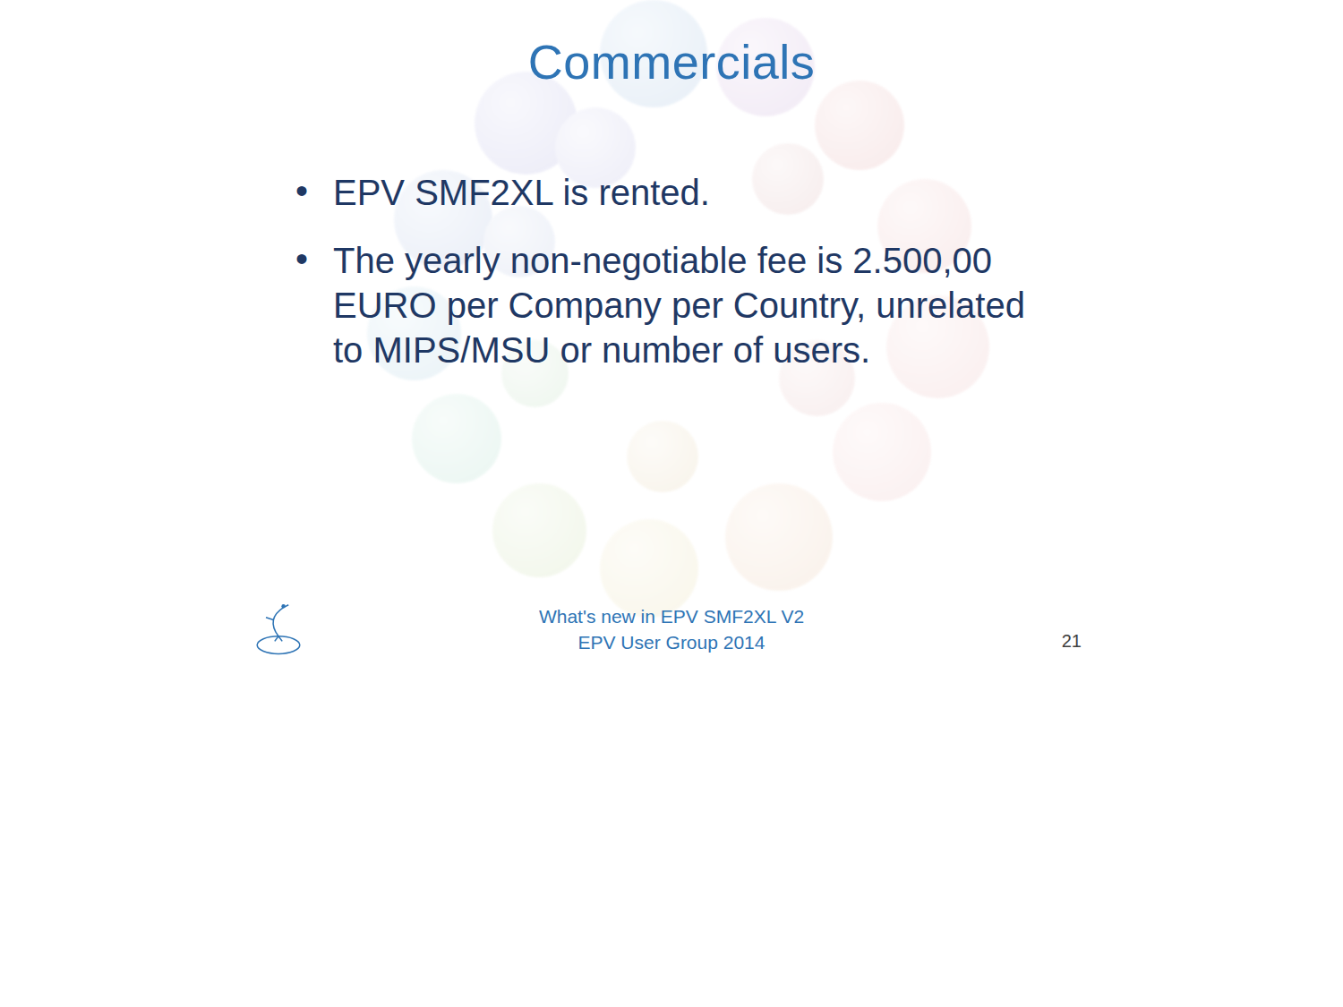Commercials
EPV SMF2XL is rented.
The yearly non-negotiable fee is 2.500,00 EURO per Company per Country, unrelated to MIPS/MSU or number of users.
What's new in EPV SMF2XL V2
EPV User Group 2014
21